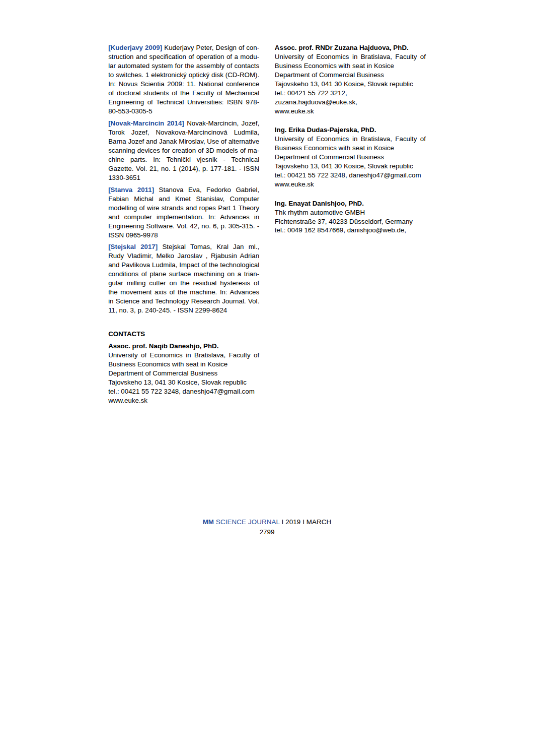[Kuderjavy 2009] Kuderjavy Peter, Design of construction and specification of operation of a modular automated system for the assembly of contacts to switches. 1 elektronický optický disk (CD-ROM). In: Novus Scientia 2009: 11. National conference of doctoral students of the Faculty of Mechanical Engineering of Technical Universities: ISBN 978-80-553-0305-5
[Novak-Marcincin 2014] Novak-Marcincin, Jozef, Torok Jozef, Novakova-Marcincinová Ludmila, Barna Jozef and Janak Miroslav, Use of alternative scanning devices for creation of 3D models of machine parts. In: Tehnički vjesnik - Technical Gazette. Vol. 21, no. 1 (2014), p. 177-181. - ISSN 1330-3651
[Stanva 2011] Stanova Eva, Fedorko Gabriel, Fabian Michal and Kmet Stanislav, Computer modelling of wire strands and ropes Part 1 Theory and computer implementation. In: Advances in Engineering Software. Vol. 42, no. 6, p. 305-315. - ISSN 0965-9978
[Stejskal 2017] Stejskal Tomas, Kral Jan ml., Rudy Vladimir, Melko Jaroslav , Rjabusin Adrian and Pavlikova Ludmila, Impact of the technological conditions of plane surface machining on a triangular milling cutter on the residual hysteresis of the movement axis of the machine. In: Advances in Science and Technology Research Journal. Vol. 11, no. 3, p. 240-245. - ISSN 2299-8624
CONTACTS
Assoc. prof. Naqib Daneshjo, PhD.
University of Economics in Bratislava, Faculty of Business Economics with seat in Kosice
Department of Commercial Business
Tajovskeho 13, 041 30 Kosice, Slovak republic
tel.: 00421 55 722 3248, daneshjo47@gmail.com
www.euke.sk
Assoc. prof. RNDr Zuzana Hajduova, PhD.
University of Economics in Bratislava, Faculty of Business Economics with seat in Kosice
Department of Commercial Business
Tajovskeho 13, 041 30 Kosice, Slovak republic
tel.: 00421 55 722 3212, zuzana.hajduova@euke.sk,
www.euke.sk
Ing. Erika Dudas-Pajerska, PhD.
University of Economics in Bratislava, Faculty of Business Economics with seat in Kosice
Department of Commercial Business
Tajovskeho 13, 041 30 Kosice, Slovak republic
tel.: 00421 55 722 3248, daneshjo47@gmail.com
www.euke.sk
Ing. Enayat Danishjoo, PhD.
Thk rhythm automotive GMBH
Fichtenstraße 37, 40233 Düsseldorf, Germany
tel.: 0049 162 8547669, danishjoo@web.de,
MM SCIENCE JOURNAL I 2019 I MARCH
2799